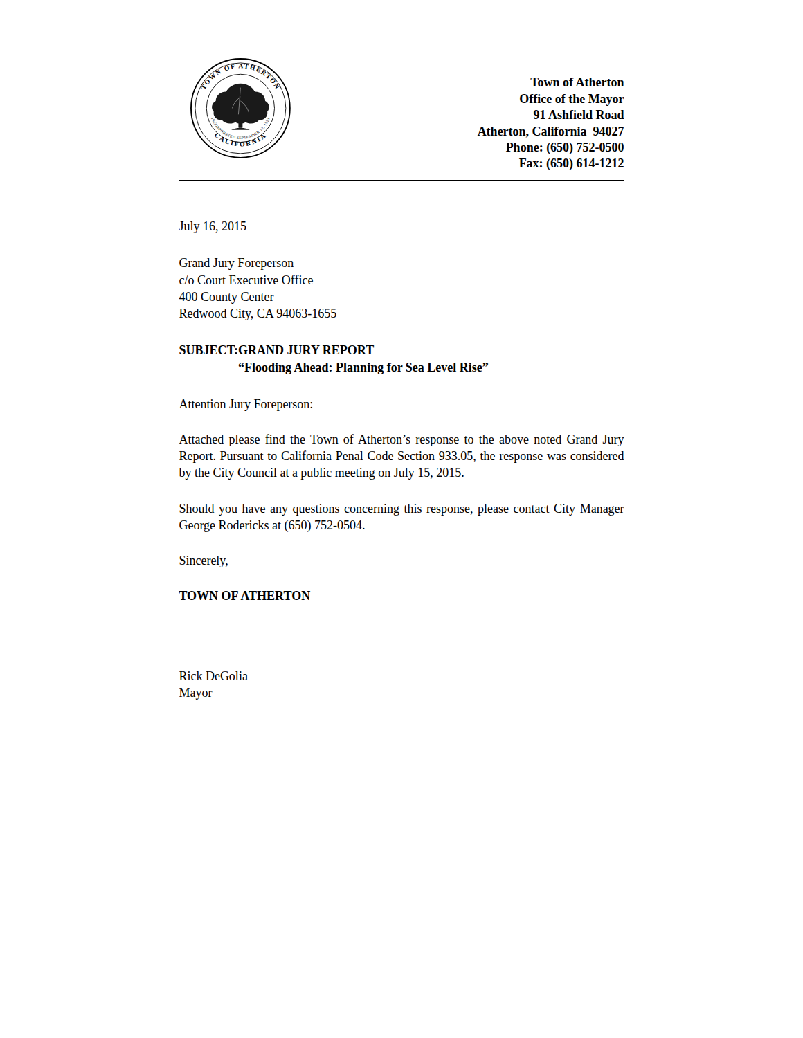TOWN OF ATHERTON CALIFORNIA INCORPORATED SEPTEMBER 12, 1923
Town of Atherton
Office of the Mayor
91 Ashfield Road
Atherton, California 94027
Phone: (650) 752-0500
Fax: (650) 614-1212
July 16, 2015
Grand Jury Foreperson
c/o Court Executive Office
400 County Center
Redwood City, CA 94063-1655
| SUBJECT: | GRAND JURY REPORT “Flooding Ahead: Planning for Sea Level Rise” |
Attention Jury Foreperson:
Attached please find the Town of Atherton’s response to the above noted Grand Jury Report. Pursuant to California Penal Code Section 933.05, the response was considered by the City Council at a public meeting on July 15, 2015.
Should you have any questions concerning this response, please contact City Manager George Rodericks at (650) 752-0504.
Sincerely,
TOWN OF ATHERTON
Rick DeGolia
Mayor